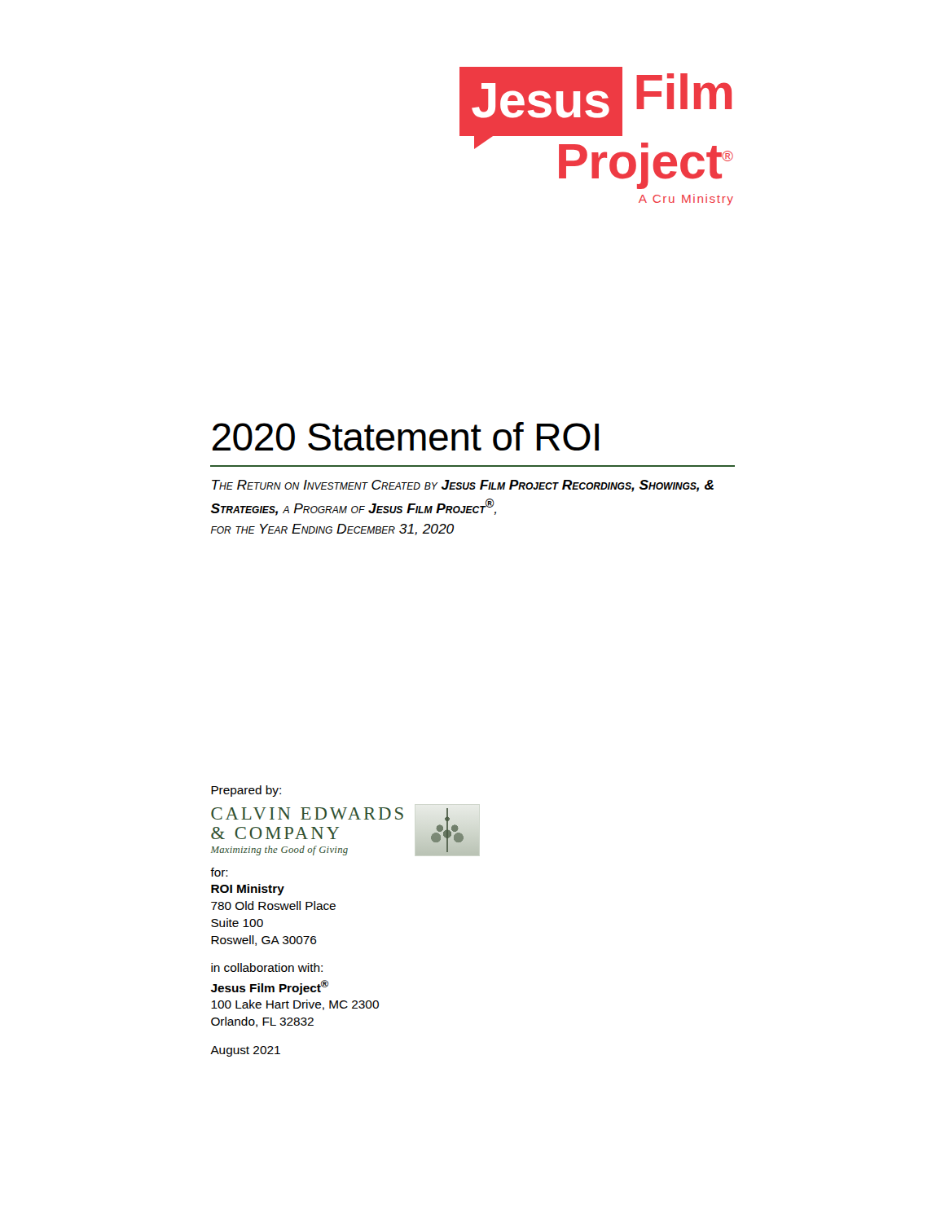Jesus Film
Project®
A Cru Ministry
2020 Statement of ROI
The Return on Investment Created by Jesus Film Project Recordings, Showings, & Strategies, a Program of Jesus Film Project®,
for the Year Ending December 31, 2020
Prepared by:
CALVIN EDWARDS
& COMPANY
Maximizing the Good of Giving
for:
ROI Ministry
780 Old Roswell Place
Suite 100
Roswell, GA 30076
in collaboration with:
Jesus Film Project®
100 Lake Hart Drive, MC 2300
Orlando, FL 32832
August 2021